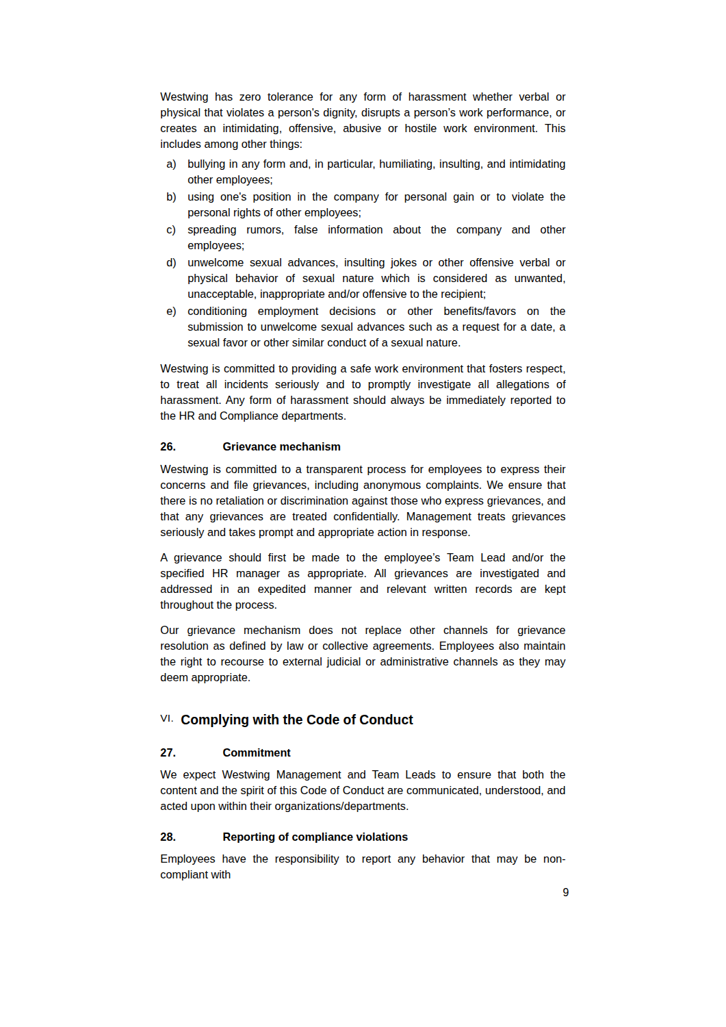Westwing has zero tolerance for any form of harassment whether verbal or physical that violates a person's dignity, disrupts a person’s work performance, or creates an intimidating, offensive, abusive or hostile work environment. This includes among other things:
a) bullying in any form and, in particular, humiliating, insulting, and intimidating other employees;
b) using one's position in the company for personal gain or to violate the personal rights of other employees;
c) spreading rumors, false information about the company and other employees;
d) unwelcome sexual advances, insulting jokes or other offensive verbal or physical behavior of sexual nature which is considered as unwanted, unacceptable, inappropriate and/or offensive to the recipient;
e) conditioning employment decisions or other benefits/favors on the submission to unwelcome sexual advances such as a request for a date, a sexual favor or other similar conduct of a sexual nature.
Westwing is committed to providing a safe work environment that fosters respect, to treat all incidents seriously and to promptly investigate all allegations of harassment. Any form of harassment should always be immediately reported to the HR and Compliance departments.
26. Grievance mechanism
Westwing is committed to a transparent process for employees to express their concerns and file grievances, including anonymous complaints. We ensure that there is no retaliation or discrimination against those who express grievances, and that any grievances are treated confidentially. Management treats grievances seriously and takes prompt and appropriate action in response.
A grievance should first be made to the employee’s Team Lead and/or the specified HR manager as appropriate. All grievances are investigated and addressed in an expedited manner and relevant written records are kept throughout the process.
Our grievance mechanism does not replace other channels for grievance resolution as defined by law or collective agreements. Employees also maintain the right to recourse to external judicial or administrative channels as they may deem appropriate.
VI. Complying with the Code of Conduct
27. Commitment
We expect Westwing Management and Team Leads to ensure that both the content and the spirit of this Code of Conduct are communicated, understood, and acted upon within their organizations/departments.
28. Reporting of compliance violations
Employees have the responsibility to report any behavior that may be non-compliant with
9